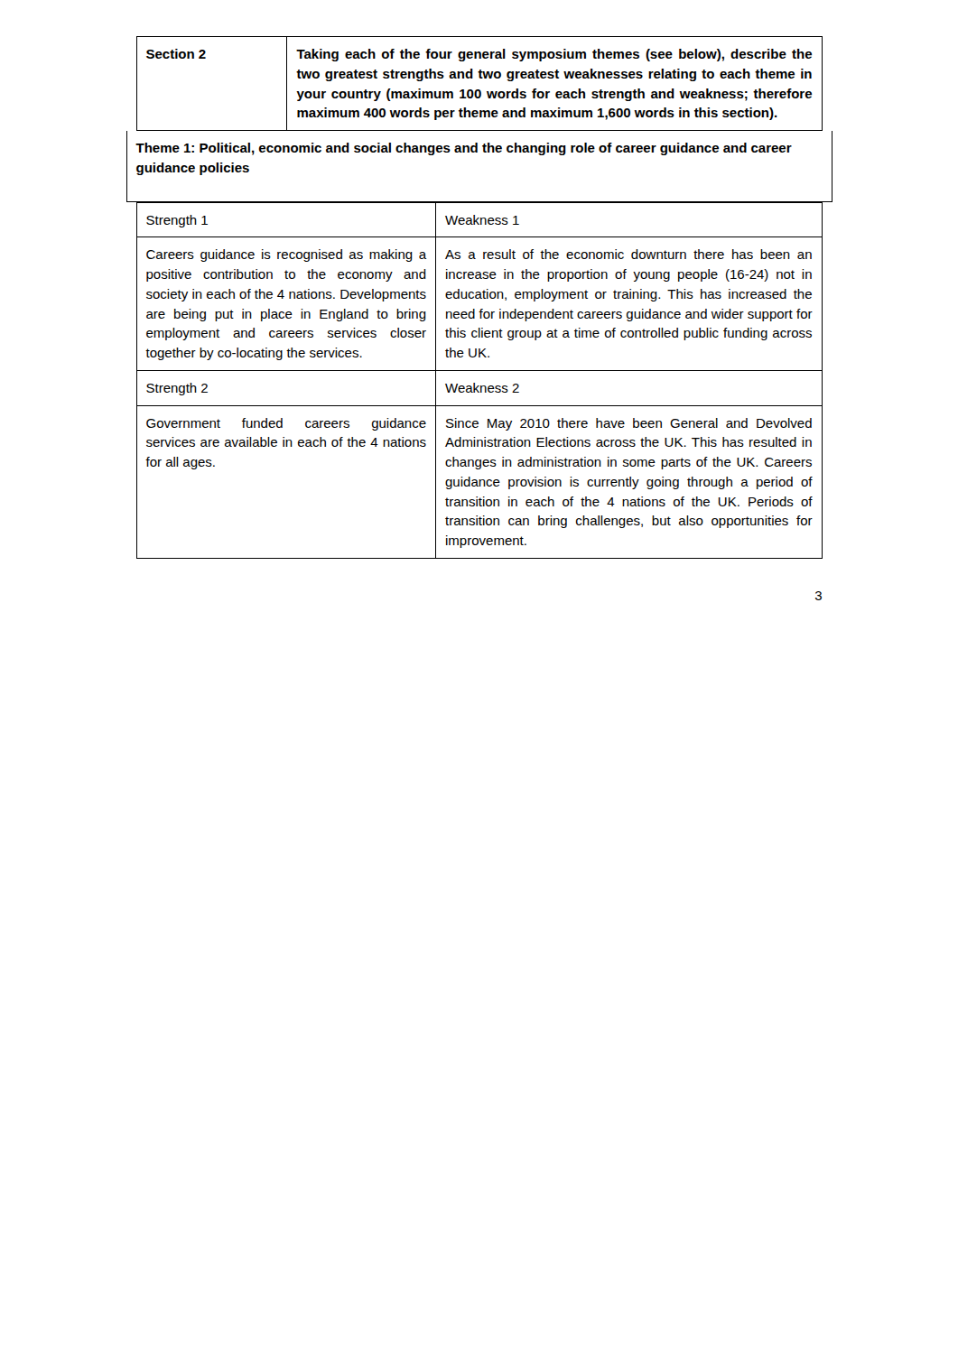| Section 2 | Taking each of the four general symposium themes (see below), describe the two greatest strengths and two greatest weaknesses relating to each theme in your country (maximum 100 words for each strength and weakness; therefore maximum 400 words per theme and maximum 1,600 words in this section). |
Theme 1: Political, economic and social changes and the changing role of career guidance and career guidance policies
| Strength 1 | Weakness 1 |
| Careers guidance is recognised as making a positive contribution to the economy and society in each of the 4 nations. Developments are being put in place in England to bring employment and careers services closer together by co-locating the services. | As a result of the economic downturn there has been an increase in the proportion of young people (16-24) not in education, employment or training. This has increased the need for independent careers guidance and wider support for this client group at a time of controlled public funding across the UK. |
| Strength 2 | Weakness 2 |
| Government funded careers guidance services are available in each of the 4 nations for all ages. | Since May 2010 there have been General and Devolved Administration Elections across the UK. This has resulted in changes in administration in some parts of the UK. Careers guidance provision is currently going through a period of transition in each of the 4 nations of the UK. Periods of transition can bring challenges, but also opportunities for improvement. |
3